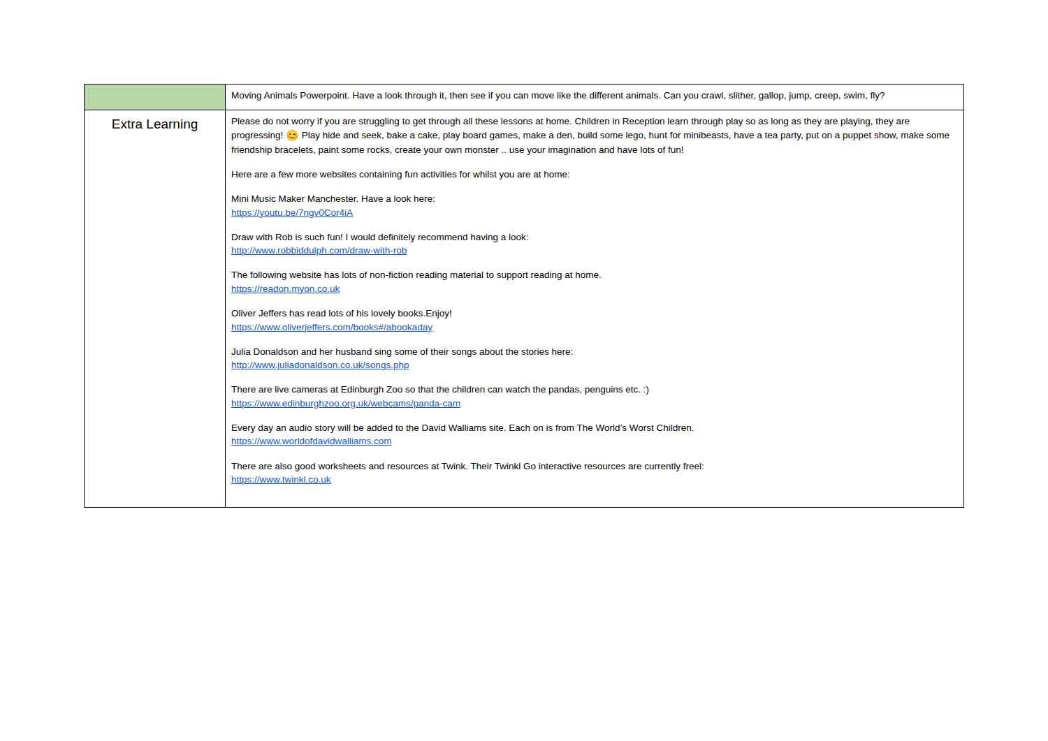| | Moving Animals Powerpoint. Have a look through it, then see if you can move like the different animals. Can you crawl, slither, gallop, jump, creep, swim, fly? |
| Extra Learning | Please do not worry if you are struggling to get through all these lessons at home. Children in Reception learn through play so as long as they are playing, they are progressing! 😊 Play hide and seek, bake a cake, play board games, make a den, build some lego, hunt for minibeasts, have a tea party, put on a puppet show, make some friendship bracelets, paint some rocks, create your own monster .. use your imagination and have lots of fun! Here are a few more websites containing fun activities for whilst you are at home: Mini Music Maker Manchester. Have a look here: https://youtu.be/7ngv0Cor4iA Draw with Rob is such fun! I would definitely recommend having a look: http://www.robbiddulph.com/draw-with-rob The following website has lots of non-fiction reading material to support reading at home. https://readon.myon.co.uk Oliver Jeffers has read lots of his lovely books.Enjoy! https://www.oliverjeffers.com/books#/abookaday Julia Donaldson and her husband sing some of their songs about the stories here: http://www.juliadonaldson.co.uk/songs.php There are live cameras at Edinburgh Zoo so that the children can watch the pandas, penguins etc. :) https://www.edinburghzoo.org.uk/webcams/panda-cam Every day an audio story will be added to the David Walliams site. Each on is from The World’s Worst Children. https://www.worldofdavidwalliams.com There are also good worksheets and resources at Twink. Their Twinkl Go interactive resources are currently freel: https://www.twinkl.co.uk |